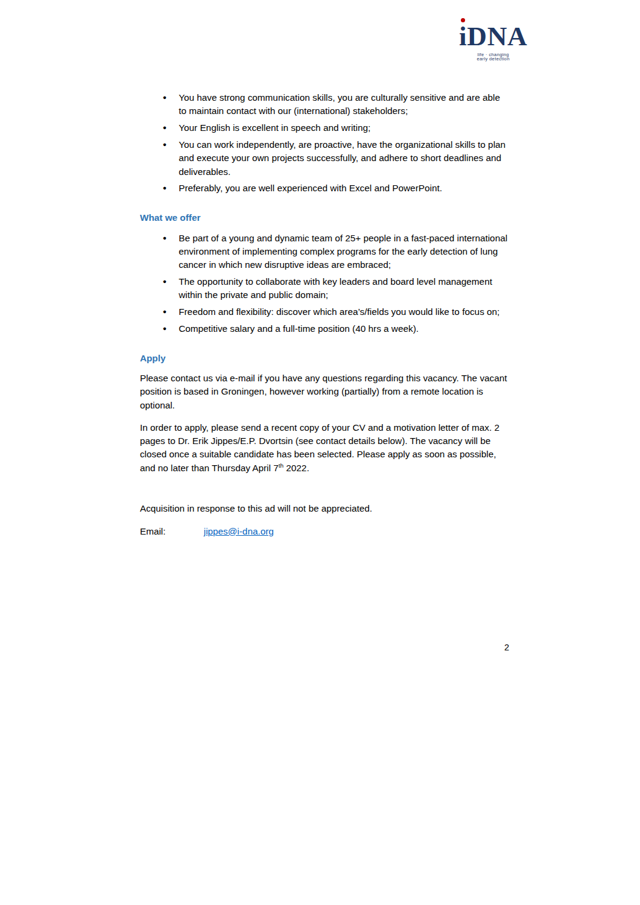iDNA
life · changing early detection
You have strong communication skills, you are culturally sensitive and are able to maintain contact with our (international) stakeholders;
Your English is excellent in speech and writing;
You can work independently, are proactive, have the organizational skills to plan and execute your own projects successfully, and adhere to short deadlines and deliverables.
Preferably, you are well experienced with Excel and PowerPoint.
What we offer
Be part of a young and dynamic team of 25+ people in a fast-paced international environment of implementing complex programs for the early detection of lung cancer in which new disruptive ideas are embraced;
The opportunity to collaborate with key leaders and board level management within the private and public domain;
Freedom and flexibility: discover which area’s/fields you would like to focus on;
Competitive salary and a full-time position (40 hrs a week).
Apply
Please contact us via e-mail if you have any questions regarding this vacancy. The vacant position is based in Groningen, however working (partially) from a remote location is optional.
In order to apply, please send a recent copy of your CV and a motivation letter of max. 2 pages to Dr. Erik Jippes/E.P. Dvortsin (see contact details below). The vacancy will be closed once a suitable candidate has been selected. Please apply as soon as possible, and no later than Thursday April 7th 2022.
Acquisition in response to this ad will not be appreciated.
Email:
jippes@i-dna.org
2